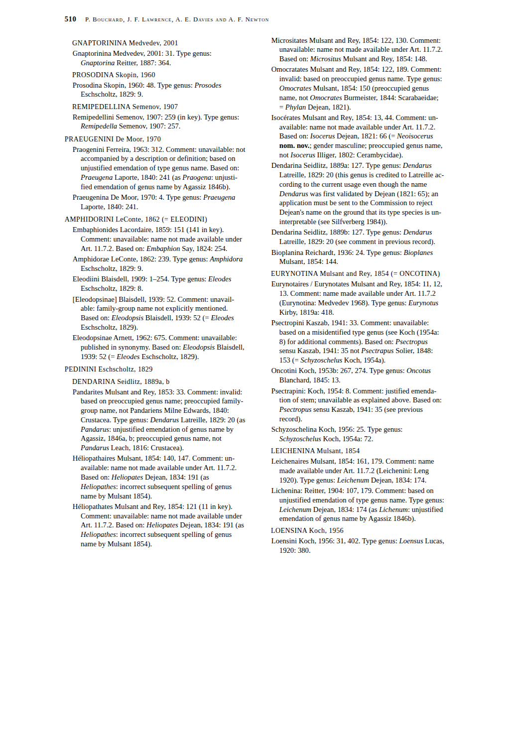510 P. Bouchard, J. F. Lawrence, A. E. Davies and A. F. Newton
GNAPTORININA Medvedev, 2001
Gnaptorinina Medvedev, 2001: 31. Type genus: Gnaptorina Reitter, 1887: 364.
PROSODINA Skopin, 1960
Prosodina Skopin, 1960: 48. Type genus: Prosodes Eschscholtz, 1829: 9.
REMIPEDELLINA Semenov, 1907
Remipedellini Semenov, 1907: 259 (in key). Type genus: Remipedella Semenov, 1907: 257.
PRAEUGENINI De Moor, 1970
Praogenini Ferreira, 1963: 312. Comment: unavailable: not accompanied by a description or definition; based on unjustified emendation of type genus name. Based on: Praeugena Laporte, 1840: 241 (as Praogena: unjustified emendation of genus name by Agassiz 1846b).
Praeugenina De Moor, 1970: 4. Type genus: Praeugena Laporte, 1840: 241.
AMPHIDORINI LeConte, 1862 (= ELEODINI)
Embaphionides Lacordaire, 1859: 151 (141 in key). Comment: unavailable: name not made available under Art. 11.7.2. Based on: Embaphion Say, 1824: 254.
Amphidorae LeConte, 1862: 239. Type genus: Amphidora Eschscholtz, 1829: 9.
Eleodiini Blaisdell, 1909: 1–254. Type genus: Eleodes Eschscholtz, 1829: 8.
[Eleodopsinae] Blaisdell, 1939: 52. Comment: unavailable: family-group name not explicitly mentioned. Based on: Eleodopsis Blaisdell, 1939: 52 (= Eleodes Eschscholtz, 1829).
Eleodopsinae Arnett, 1962: 675. Comment: unavailable: published in synonymy. Based on: Eleodopsis Blaisdell, 1939: 52 (= Eleodes Eschscholtz, 1829).
PEDININI Eschscholtz, 1829
DENDARINA Seidlitz, 1889a, b
Pandarites Mulsant and Rey, 1853: 33. Comment: invalid: based on preoccupied genus name; preoccupied family-group name, not Pandariens Milne Edwards, 1840: Crustacea. Type genus: Dendarus Latreille, 1829: 20 (as Pandarus: unjustified emendation of genus name by Agassiz, 1846a, b; preoccupied genus name, not Pandarus Leach, 1816: Crustacea).
Héliopathaires Mulsant, 1854: 140, 147. Comment: unavailable: name not made available under Art. 11.7.2. Based on: Heliopates Dejean, 1834: 191 (as Heliopathes: incorrect subsequent spelling of genus name by Mulsant 1854).
Héliopathates Mulsant and Rey, 1854: 121 (11 in key). Comment: unavailable: name not made available under Art. 11.7.2. Based on: Heliopates Dejean, 1834: 191 (as Heliopathes: incorrect subsequent spelling of genus name by Mulsant 1854).
Micrositates Mulsant and Rey, 1854: 122, 130. Comment: unavailable: name not made available under Art. 11.7.2. Based on: Micrositus Mulsant and Rey, 1854: 148.
Omocratates Mulsant and Rey, 1854: 122, 189. Comment: invalid: based on preoccupied genus name. Type genus: Omocrates Mulsant, 1854: 150 (preoccupied genus name, not Omocrates Burmeister, 1844: Scarabaeidae; = Phylan Dejean, 1821).
Isocérates Mulsant and Rey, 1854: 13, 44. Comment: unavailable: name not made available under Art. 11.7.2. Based on: Isocerus Dejean, 1821: 66 (= Neoisocerus nom. nov.; gender masculine; preoccupied genus name, not Isocerus Illiger, 1802: Cerambycidae).
Dendarina Seidlitz, 1889a: 127. Type genus: Dendarus Latreille, 1829: 20 (this genus is credited to Latreille according to the current usage even though the name Dendarus was first validated by Dejean (1821: 65); an application must be sent to the Commission to reject Dejean's name on the ground that its type species is uninterpretable (see Silfverberg 1984)).
Dendarina Seidlitz, 1889b: 127. Type genus: Dendarus Latreille, 1829: 20 (see comment in previous record).
Bioplanina Reichardt, 1936: 24. Type genus: Bioplanes Mulsant, 1854: 144.
EURYNOTINA Mulsant and Rey, 1854 (= ONCOTINA)
Eurynotaires / Eurynotates Mulsant and Rey, 1854: 11, 12, 13. Comment: name made available under Art. 11.7.2 (Eurynotina: Medvedev 1968). Type genus: Eurynotus Kirby, 1819a: 418.
Psectropini Kaszab, 1941: 33. Comment: unavailable: based on a misidentified type genus (see Koch (1954a: 8) for additional comments). Based on: Psectropus sensu Kaszab, 1941: 35 not Psectrapus Solier, 1848: 153 (= Schyzoschelus Koch, 1954a).
Oncotini Koch, 1953b: 267, 274. Type genus: Oncotus Blanchard, 1845: 13.
Psectrapini: Koch, 1954: 8. Comment: justified emendation of stem; unavailable as explained above. Based on: Psectropus sensu Kaszab, 1941: 35 (see previous record).
Schyzoschelina Koch, 1956: 25. Type genus: Schyzoschelus Koch, 1954a: 72.
LEICHENINA Mulsant, 1854
Leichenaires Mulsant, 1854: 161, 179. Comment: name made available under Art. 11.7.2 (Leichenini: Leng 1920). Type genus: Leichenum Dejean, 1834: 174.
Lichenina: Reitter, 1904: 107, 179. Comment: based on unjustified emendation of type genus name. Type genus: Leichenum Dejean, 1834: 174 (as Lichenum: unjustified emendation of genus name by Agassiz 1846b).
LOENSINA Koch, 1956
Loensini Koch, 1956: 31, 402. Type genus: Loensus Lucas, 1920: 380.